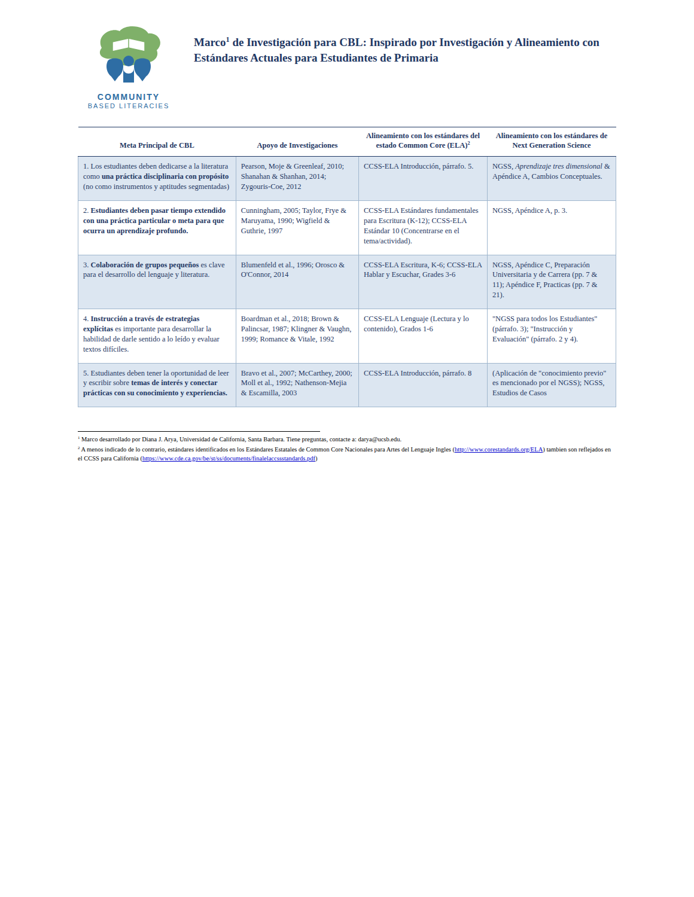COMMUNITY
BASED LITERACIES
Marco1 de Investigación para CBL: Inspirado por Investigación y Alineamiento con Estándares Actuales para Estudiantes de Primaria
| Meta Principal de CBL | Apoyo de Investigaciones | Alineamiento con los estándares del estado Common Core (ELA) 2 | Alineamiento con los estándares de Next Generation Science |
| --- | --- | --- | --- |
| 1. Los estudiantes deben dedicarse a la literatura como una práctica disciplinaria con propósito (no como instrumentos y aptitudes segmentadas) | Pearson, Moje & Greenleaf, 2010; Shanahan & Shanhan, 2014; Zygouris-Coe, 2012 | CCSS-ELA Introducción, párrafo. 5. | NGSS, Aprendizaje tres dimensional & Apéndice A, Cambios Conceptuales. |
| 2. Estudiantes deben pasar tiempo extendido con una práctica particular o meta para que ocurra un aprendizaje profundo. | Cunningham, 2005; Taylor, Frye & Maruyama, 1990; Wigfield & Guthrie, 1997 | CCSS-ELA Estándares fundamentales para Escritura (K-12); CCSS-ELA Estándar 10 (Concentrarse en el tema/actividad). | NGSS, Apéndice A, p. 3. |
| 3. Colaboración de grupos pequeños es clave para el desarrollo del lenguaje y literatura. | Blumenfeld et al., 1996; Orosco & O'Connor, 2014 | CCSS-ELA Escritura, K-6; CCSS-ELA Hablar y Escuchar, Grades 3-6 | NGSS, Apéndice C, Preparación Universitaria y de Carrera (pp. 7 & 11); Apéndice F, Practicas (pp. 7 & 21). |
| 4. Instrucción a través de estrategias explícitas es importante para desarrollar la habilidad de darle sentido a lo leído y evaluar textos difíciles. | Boardman et al., 2018; Brown & Palincsar, 1987; Klingner & Vaughn, 1999; Romance & Vitale, 1992 | CCSS-ELA Lenguaje (Lectura y lo contenido), Grados 1-6 | "NGSS para todos los Estudiantes" (párrafo. 3); "Instrucción y Evaluación" (párrafo. 2 y 4). |
| 5. Estudiantes deben tener la oportunidad de leer y escribir sobre temas de interés y conectar prácticas con su conocimiento y experiencias. | Bravo et al., 2007; McCarthey, 2000; Moll et al., 1992; Nathenson-Mejia & Escamilla, 2003 | CCSS-ELA Introducción, párrafo. 8 | (Aplicación de "conocimiento previo" es mencionado por el NGSS); NGSS, Estudios de Casos |
1 Marco desarrollado por Diana J. Arya, Universidad de California, Santa Barbara. Tiene preguntas, contacte a: darya@ucsb.edu.
2 A menos indicado de lo contrario, estándares identificados en los Estándares Estatales de Common Core Nacionales para Artes del Lenguaje Ingles (http://www.corestandards.org/ELA) tambien son reflejados en el CCSS para California (https://www.cde.ca.gov/be/st/ss/documents/finalelaccssstandards.pdf)